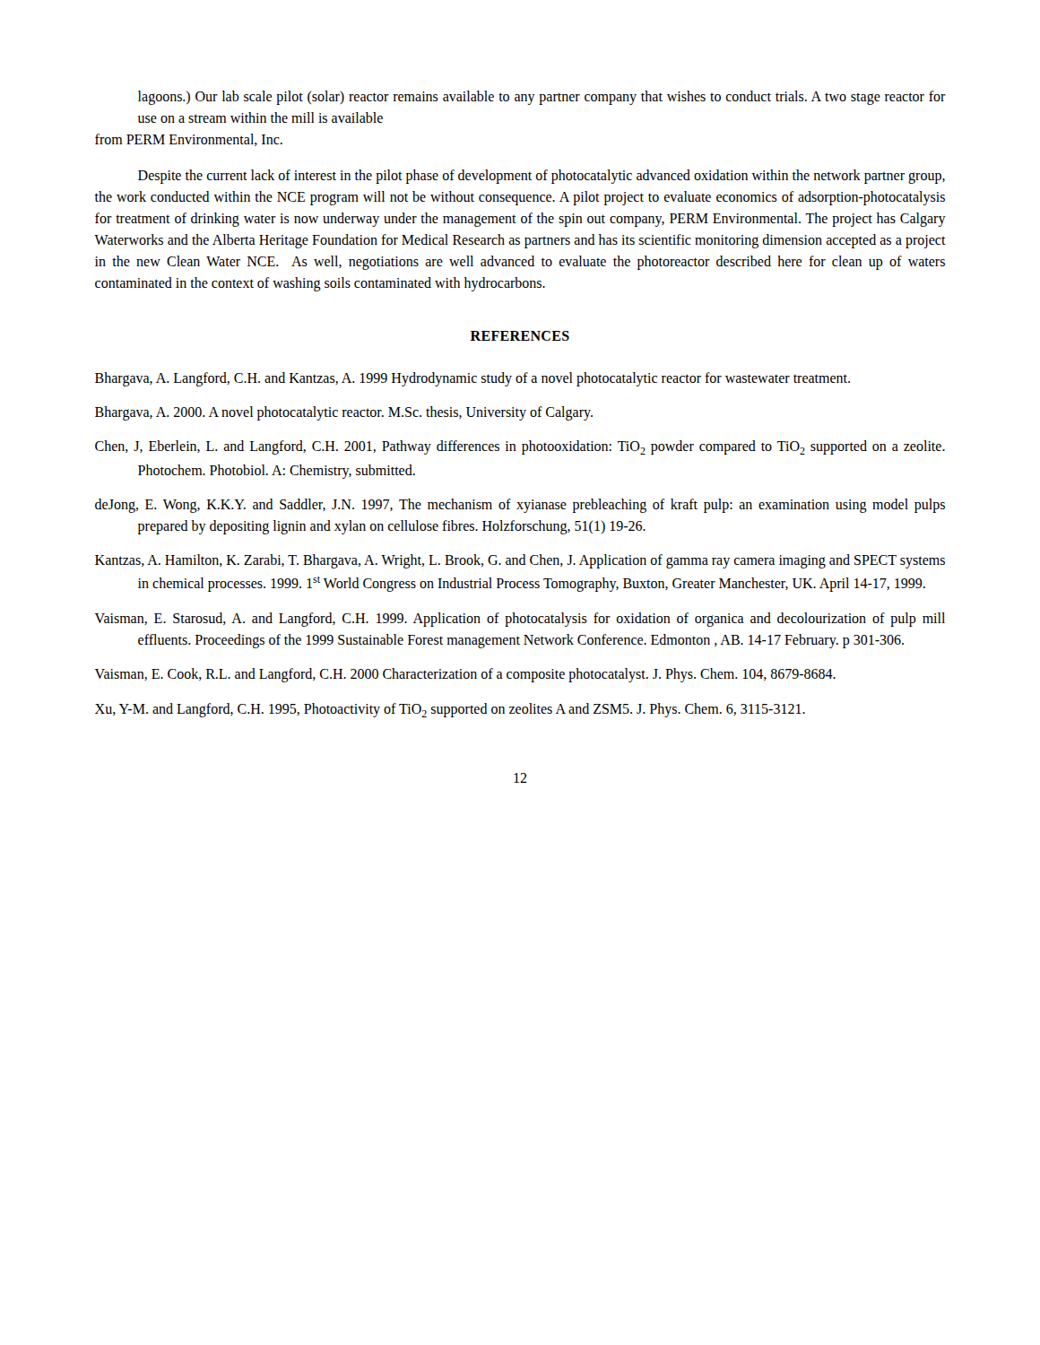lagoons.) Our lab scale pilot (solar) reactor remains available to any partner company that wishes to conduct trials. A two stage reactor for use on a stream within the mill is available
from PERM Environmental, Inc.
Despite the current lack of interest in the pilot phase of development of photocatalytic advanced oxidation within the network partner group, the work conducted within the NCE program will not be without consequence. A pilot project to evaluate economics of adsorption-photocatalysis for treatment of drinking water is now underway under the management of the spin out company, PERM Environmental. The project has Calgary Waterworks and the Alberta Heritage Foundation for Medical Research as partners and has its scientific monitoring dimension accepted as a project in the new Clean Water NCE. As well, negotiations are well advanced to evaluate the photoreactor described here for clean up of waters contaminated in the context of washing soils contaminated with hydrocarbons.
REFERENCES
Bhargava, A. Langford, C.H. and Kantzas, A. 1999 Hydrodynamic study of a novel photocatalytic reactor for wastewater treatment.
Bhargava, A. 2000. A novel photocatalytic reactor. M.Sc. thesis, University of Calgary.
Chen, J, Eberlein, L. and Langford, C.H. 2001, Pathway differences in photooxidation: TiO2 powder compared to TiO2 supported on a zeolite. Photochem. Photobiol. A: Chemistry, submitted.
deJong, E. Wong, K.K.Y. and Saddler, J.N. 1997, The mechanism of xyianase prebleaching of kraft pulp: an examination using model pulps prepared by depositing lignin and xylan on cellulose fibres. Holzforschung, 51(1) 19-26.
Kantzas, A. Hamilton, K. Zarabi, T. Bhargava, A. Wright, L. Brook, G. and Chen, J. Application of gamma ray camera imaging and SPECT systems in chemical processes. 1999. 1st World Congress on Industrial Process Tomography, Buxton, Greater Manchester, UK. April 14-17, 1999.
Vaisman, E. Starosud, A. and Langford, C.H. 1999. Application of photocatalysis for oxidation of organica and decolourization of pulp mill effluents. Proceedings of the 1999 Sustainable Forest management Network Conference. Edmonton , AB. 14-17 February. p 301-306.
Vaisman, E. Cook, R.L. and Langford, C.H. 2000 Characterization of a composite photocatalyst. J. Phys. Chem. 104, 8679-8684.
Xu, Y-M. and Langford, C.H. 1995, Photoactivity of TiO2 supported on zeolites A and ZSM5. J. Phys. Chem. 6, 3115-3121.
12